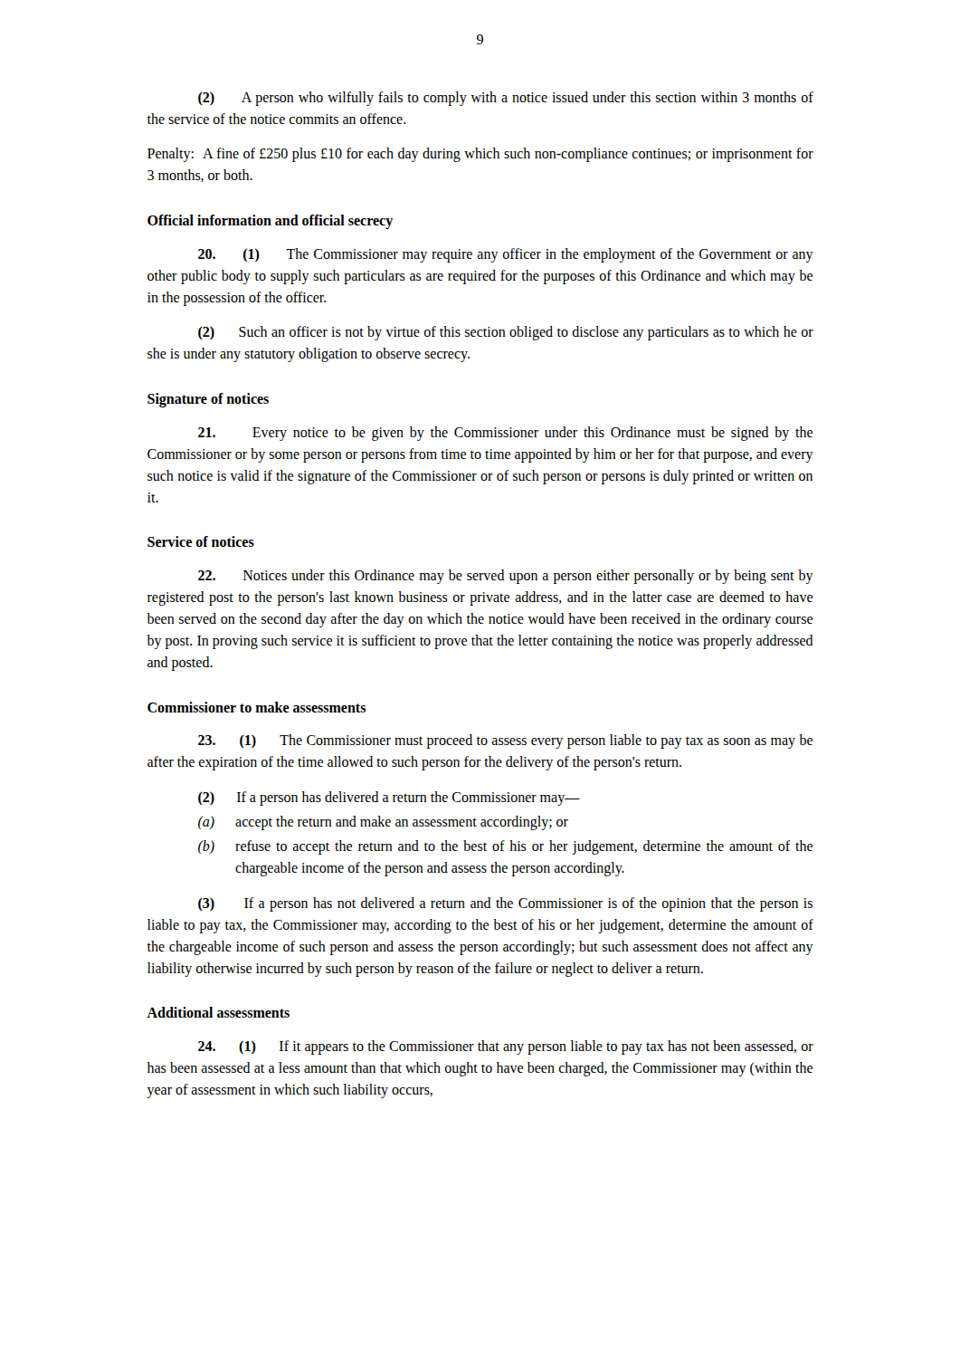9
(2) A person who wilfully fails to comply with a notice issued under this section within 3 months of the service of the notice commits an offence.
Penalty: A fine of £250 plus £10 for each day during which such non-compliance continues; or imprisonment for 3 months, or both.
Official information and official secrecy
20. (1) The Commissioner may require any officer in the employment of the Government or any other public body to supply such particulars as are required for the purposes of this Ordinance and which may be in the possession of the officer.
(2) Such an officer is not by virtue of this section obliged to disclose any particulars as to which he or she is under any statutory obligation to observe secrecy.
Signature of notices
21. Every notice to be given by the Commissioner under this Ordinance must be signed by the Commissioner or by some person or persons from time to time appointed by him or her for that purpose, and every such notice is valid if the signature of the Commissioner or of such person or persons is duly printed or written on it.
Service of notices
22. Notices under this Ordinance may be served upon a person either personally or by being sent by registered post to the person's last known business or private address, and in the latter case are deemed to have been served on the second day after the day on which the notice would have been received in the ordinary course by post. In proving such service it is sufficient to prove that the letter containing the notice was properly addressed and posted.
Commissioner to make assessments
23. (1) The Commissioner must proceed to assess every person liable to pay tax as soon as may be after the expiration of the time allowed to such person for the delivery of the person's return.
(2) If a person has delivered a return the Commissioner may—
(a) accept the return and make an assessment accordingly; or
(b) refuse to accept the return and to the best of his or her judgement, determine the amount of the chargeable income of the person and assess the person accordingly.
(3) If a person has not delivered a return and the Commissioner is of the opinion that the person is liable to pay tax, the Commissioner may, according to the best of his or her judgement, determine the amount of the chargeable income of such person and assess the person accordingly; but such assessment does not affect any liability otherwise incurred by such person by reason of the failure or neglect to deliver a return.
Additional assessments
24. (1) If it appears to the Commissioner that any person liable to pay tax has not been assessed, or has been assessed at a less amount than that which ought to have been charged, the Commissioner may (within the year of assessment in which such liability occurs,